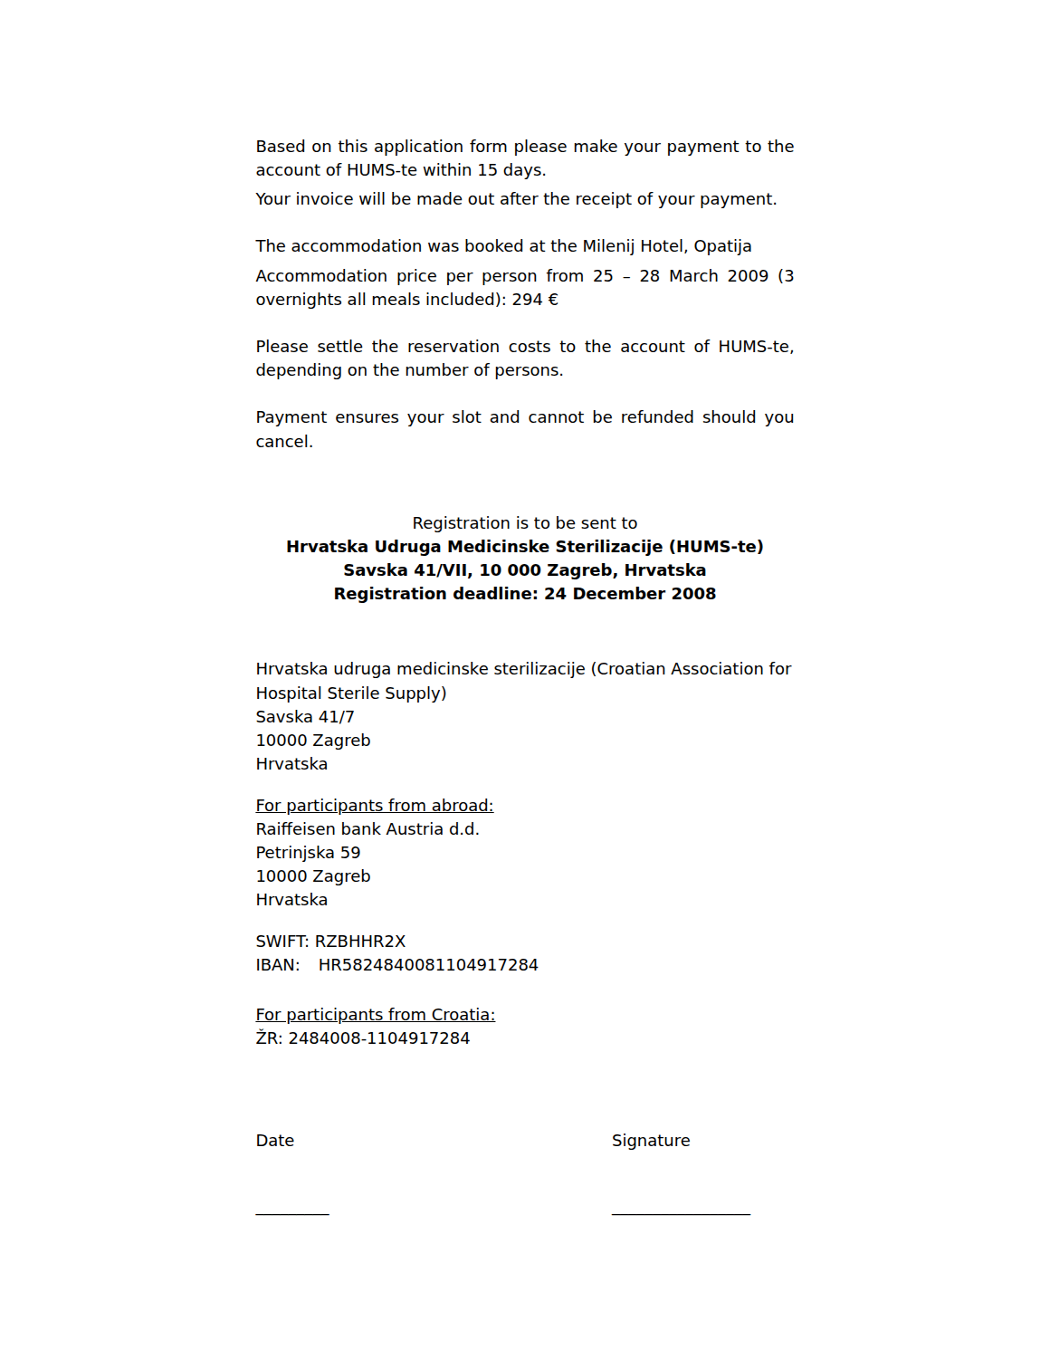Based on this application form please make your payment to the account of HUMS-te within 15 days.
Your invoice will be made out after the receipt of your payment.
The accommodation was booked at the Milenij Hotel, Opatija
Accommodation price per person from 25 – 28 March 2009 (3 overnights all meals included): 294 €
Please settle the reservation costs to the account of HUMS-te, depending on the number of persons.
Payment ensures your slot and cannot be refunded should you cancel.
Registration is to be sent to
Hrvatska Udruga Medicinske Sterilizacije (HUMS-te)
Savska 41/VII, 10 000 Zagreb, Hrvatska
Registration deadline: 24 December 2008
Hrvatska udruga medicinske sterilizacije (Croatian Association for Hospital Sterile Supply)
Savska 41/7
10000 Zagreb
Hrvatska
For participants from abroad:
Raiffeisen bank Austria d.d.
Petrinjska 59
10000 Zagreb
Hrvatska
SWIFT: RZBHHR2X
IBAN: HR5824840081104917284
For participants from Croatia:
ŽR: 2484008-1104917284
Date
Signature
_________
_________________